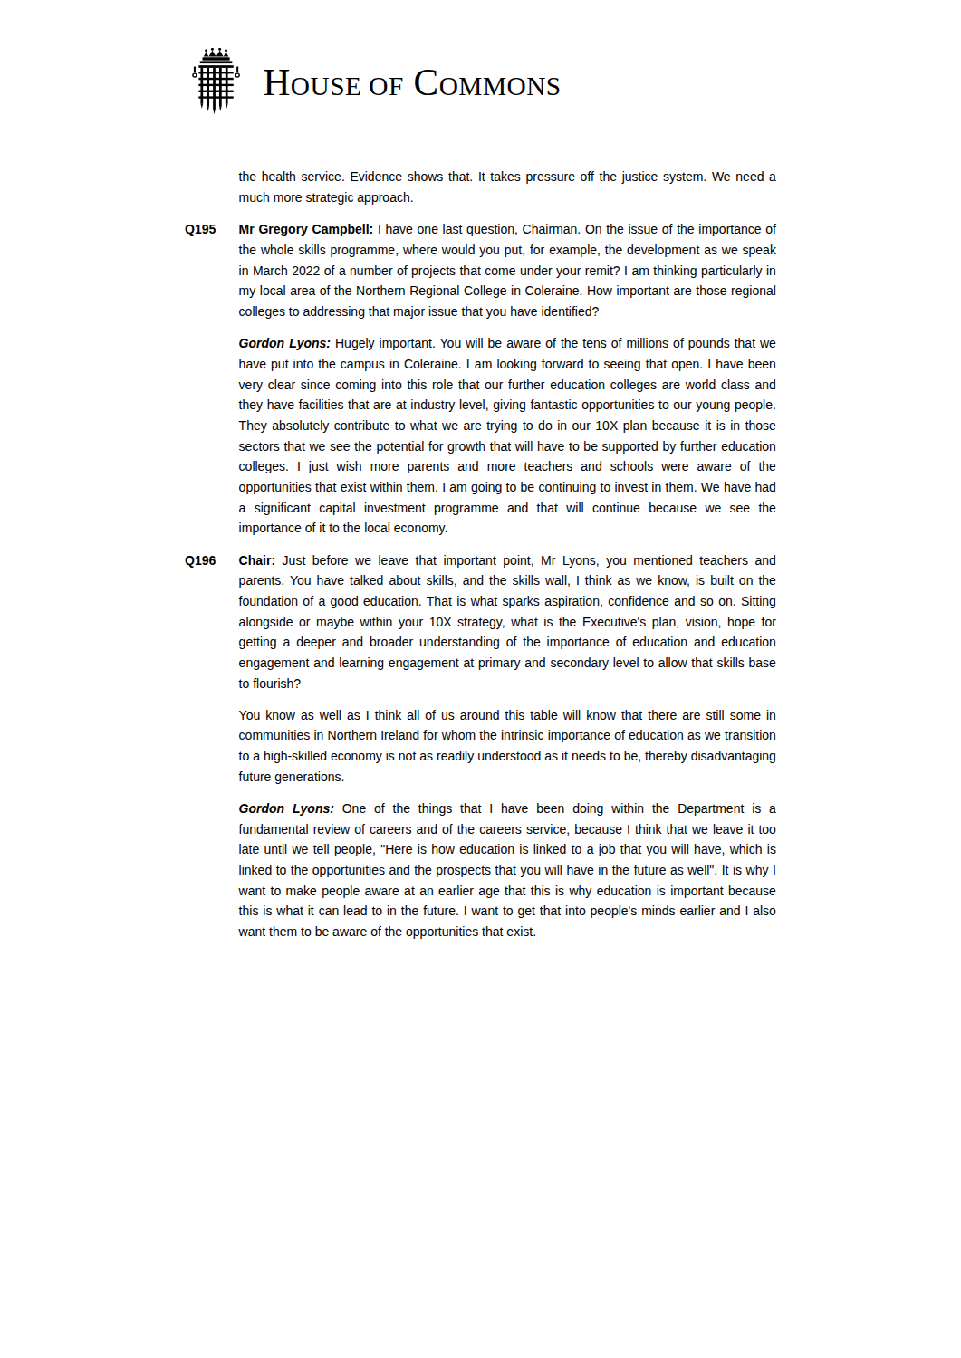HOUSE OF COMMONS
the health service. Evidence shows that. It takes pressure off the justice system. We need a much more strategic approach.
Q195
Mr Gregory Campbell: I have one last question, Chairman. On the issue of the importance of the whole skills programme, where would you put, for example, the development as we speak in March 2022 of a number of projects that come under your remit? I am thinking particularly in my local area of the Northern Regional College in Coleraine. How important are those regional colleges to addressing that major issue that you have identified?
Gordon Lyons: Hugely important. You will be aware of the tens of millions of pounds that we have put into the campus in Coleraine. I am looking forward to seeing that open. I have been very clear since coming into this role that our further education colleges are world class and they have facilities that are at industry level, giving fantastic opportunities to our young people. They absolutely contribute to what we are trying to do in our 10X plan because it is in those sectors that we see the potential for growth that will have to be supported by further education colleges. I just wish more parents and more teachers and schools were aware of the opportunities that exist within them. I am going to be continuing to invest in them. We have had a significant capital investment programme and that will continue because we see the importance of it to the local economy.
Q196
Chair: Just before we leave that important point, Mr Lyons, you mentioned teachers and parents. You have talked about skills, and the skills wall, I think as we know, is built on the foundation of a good education. That is what sparks aspiration, confidence and so on. Sitting alongside or maybe within your 10X strategy, what is the Executive's plan, vision, hope for getting a deeper and broader understanding of the importance of education and education engagement and learning engagement at primary and secondary level to allow that skills base to flourish?
You know as well as I think all of us around this table will know that there are still some in communities in Northern Ireland for whom the intrinsic importance of education as we transition to a high-skilled economy is not as readily understood as it needs to be, thereby disadvantaging future generations.
Gordon Lyons: One of the things that I have been doing within the Department is a fundamental review of careers and of the careers service, because I think that we leave it too late until we tell people, "Here is how education is linked to a job that you will have, which is linked to the opportunities and the prospects that you will have in the future as well". It is why I want to make people aware at an earlier age that this is why education is important because this is what it can lead to in the future. I want to get that into people's minds earlier and I also want them to be aware of the opportunities that exist.